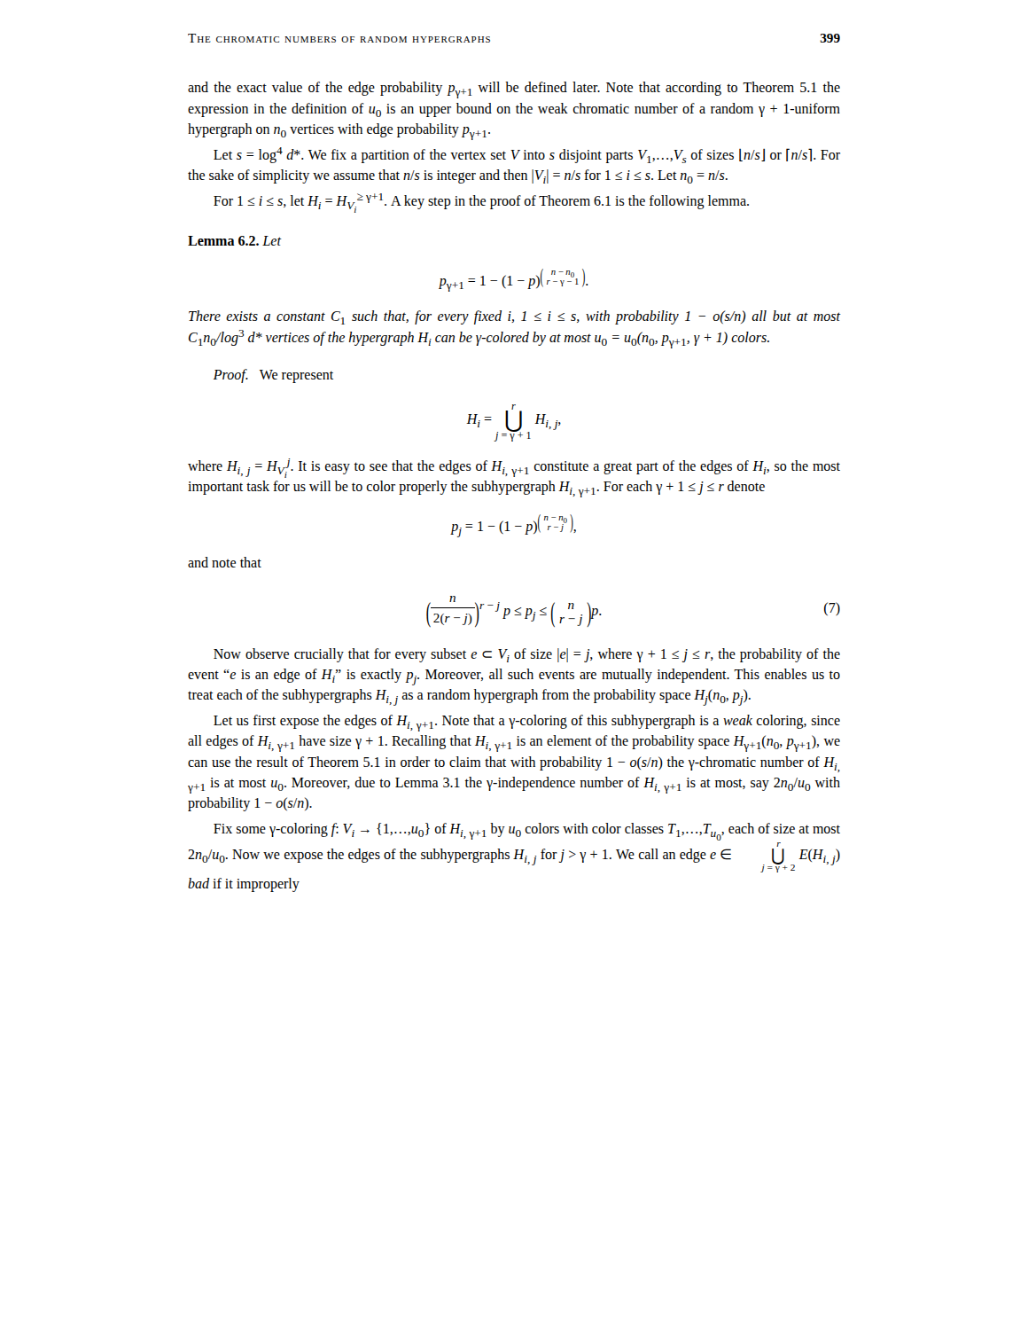The chromatic numbers of random hypergraphs 399
and the exact value of the edge probability pγ+1 will be defined later. Note that according to Theorem 5.1 the expression in the definition of u0 is an upper bound on the weak chromatic number of a random γ + 1-uniform hypergraph on n0 vertices with edge probability pγ+1.
Let s = log4 d*. We fix a partition of the vertex set V into s disjoint parts V1,…,Vs of sizes ⌊n/s⌋ or ⌈n/s⌉. For the sake of simplicity we assume that n/s is integer and then |Vi| = n/s for 1 ≤ i ≤ s. Let n0 = n/s.
For 1 ≤ i ≤ s, let Hi = HVi≥ γ+1. A key step in the proof of Theorem 6.1 is the following lemma.
Lemma 6.2. Let
pγ+1 = 1 − (1 − p)(n − n0 r − γ − 1).
There exists a constant C1 such that, for every fixed i, 1 ≤ i ≤ s, with probability 1 − o(s/n) all but at most C1n0/log3 d* vertices of the hypergraph Hi can be γ-colored by at most u0 = u0(n0, pγ+1, γ + 1) colors.
Proof. We represent
Hi = r⋃j = γ + 1 Hi, j,
where Hi, j = HVij. It is easy to see that the edges of Hi, γ+1 constitute a great part of the edges of Hi, so the most important task for us will be to color properly the subhypergraph Hi, γ+1. For each γ + 1 ≤ j ≤ r denote
pj = 1 − (1 − p)(n − n0 r − j),
and note that
(n 2(r − j))r − j p ≤ pj ≤ (nr − j) p. (7)
Now observe crucially that for every subset e ⊂ Vi of size |e| = j, where γ + 1 ≤ j ≤ r, the probability of the event “e is an edge of Hi” is exactly pj. Moreover, all such events are mutually independent. This enables us to treat each of the subhypergraphs Hi, j as a random hypergraph from the probability space Hj(n0, pj).
Let us first expose the edges of Hi, γ+1. Note that a γ-coloring of this subhypergraph is a weak coloring, since all edges of Hi, γ+1 have size γ + 1. Recalling that Hi, γ+1 is an element of the probability space Hγ+1(n0, pγ+1), we can use the result of Theorem 5.1 in order to claim that with probability 1 − o(s/n) the γ-chromatic number of Hi, γ+1 is at most u0. Moreover, due to Lemma 3.1 the γ-independence number of Hi, γ+1 is at most, say 2n0/u0 with probability 1 − o(s/n).
Fix some γ-coloring f: Vi → {1,…,u0} of Hi, γ+1 by u0 colors with color classes T1,…,Tu0, each of size at most 2n0/u0. Now we expose the edges of the subhypergraphs Hi, j for j > γ + 1. We call an edge e ∈ r⋃j = γ + 2 E(Hi, j) bad if it improperly